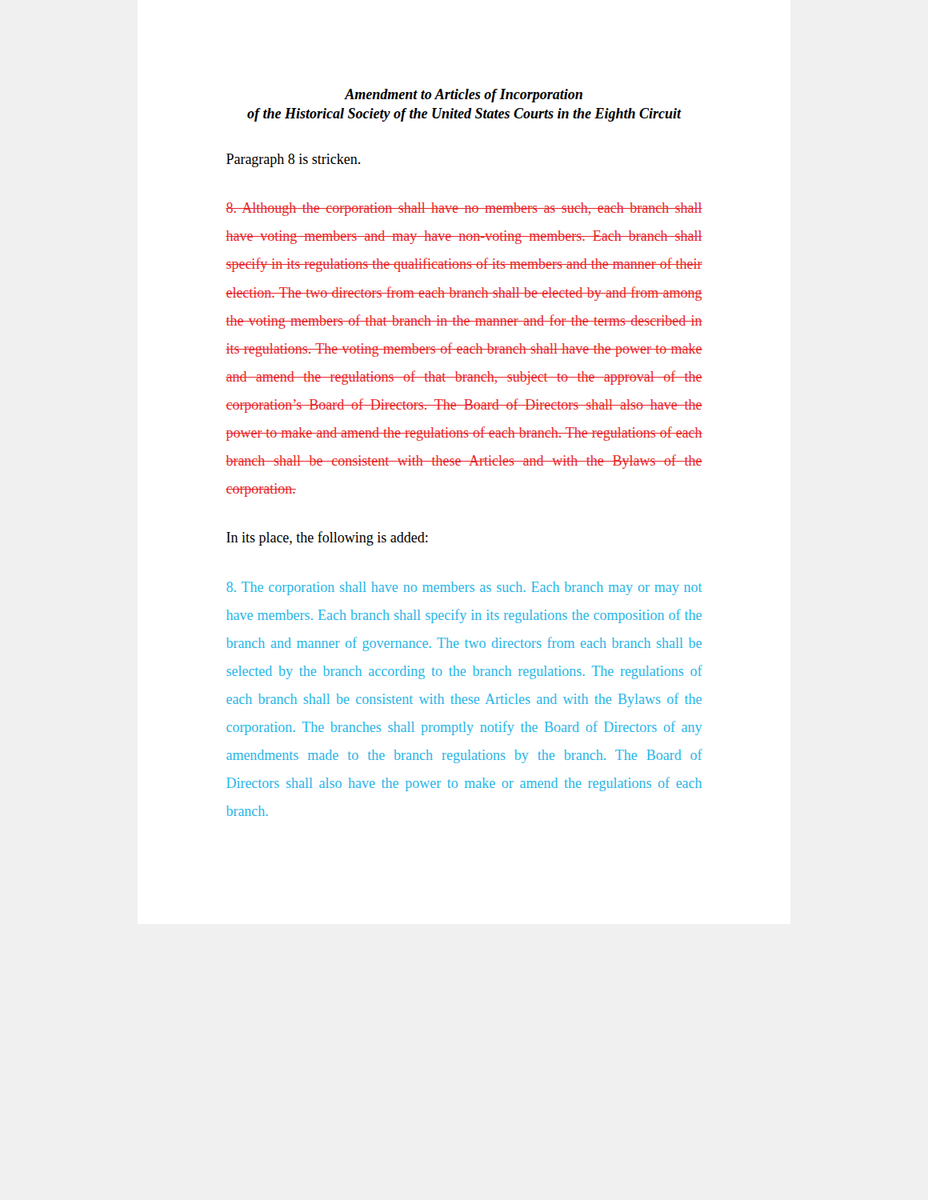Amendment to Articles of Incorporation of the Historical Society of the United States Courts in the Eighth Circuit
Paragraph 8 is stricken.
8. Although the corporation shall have no members as such, each branch shall have voting members and may have non-voting members. Each branch shall specify in its regulations the qualifications of its members and the manner of their election. The two directors from each branch shall be elected by and from among the voting members of that branch in the manner and for the terms described in its regulations. The voting members of each branch shall have the power to make and amend the regulations of that branch, subject to the approval of the corporation’s Board of Directors. The Board of Directors shall also have the power to make and amend the regulations of each branch. The regulations of each branch shall be consistent with these Articles and with the Bylaws of the corporation.
In its place, the following is added:
8. The corporation shall have no members as such. Each branch may or may not have members. Each branch shall specify in its regulations the composition of the branch and manner of governance. The two directors from each branch shall be selected by the branch according to the branch regulations. The regulations of each branch shall be consistent with these Articles and with the Bylaws of the corporation. The branches shall promptly notify the Board of Directors of any amendments made to the branch regulations by the branch. The Board of Directors shall also have the power to make or amend the regulations of each branch.